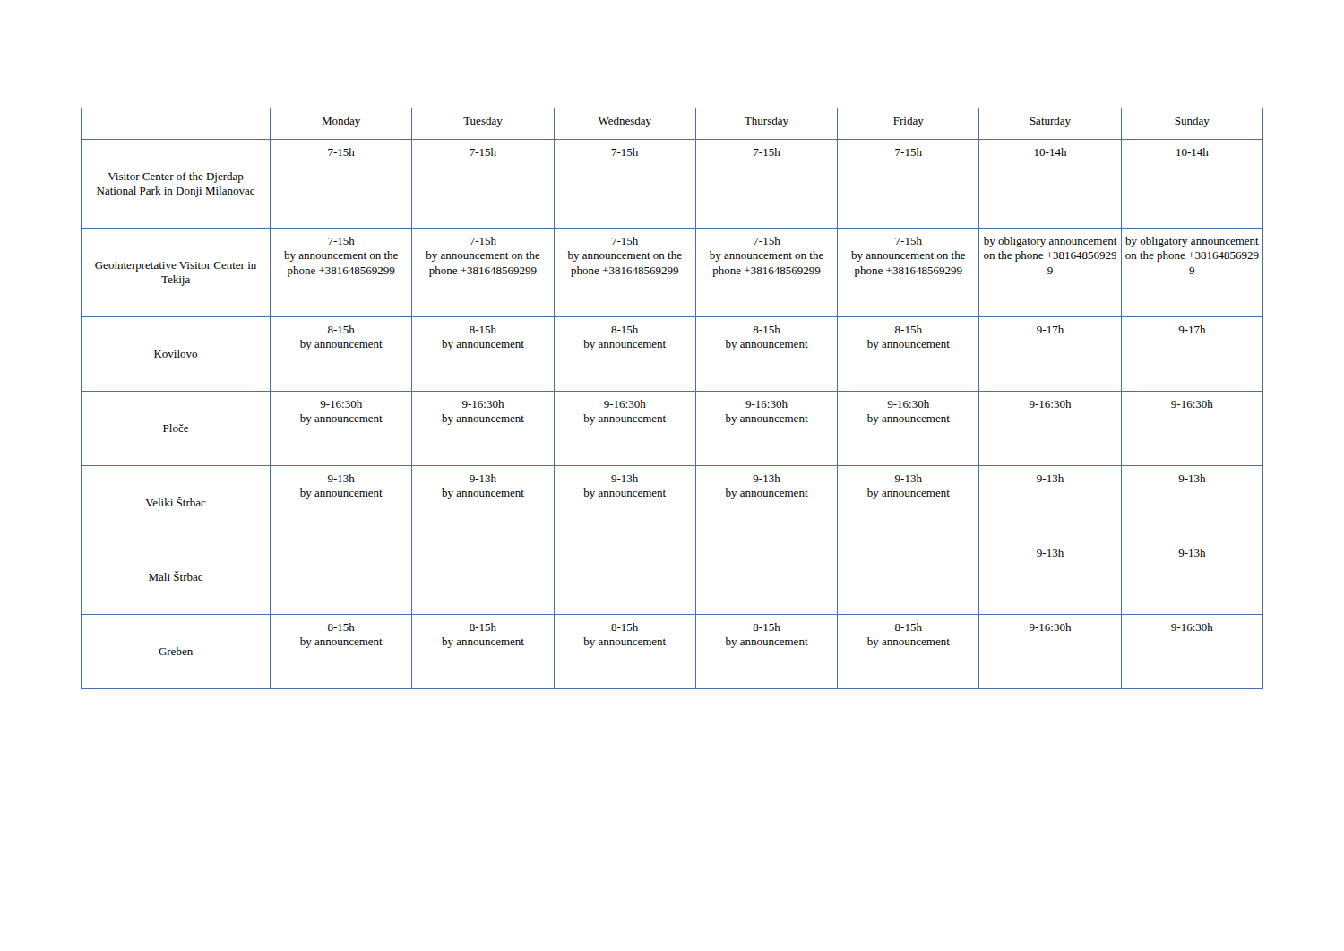| | Monday | Tuesday | Wednesday | Thursday | Friday | Saturday | Sunday |
| --- | --- | --- | --- | --- | --- | --- | --- |
| Visitor Center of the Djerdap National Park in Donji Milanovac | 7-15h | 7-15h | 7-15h | 7-15h | 7-15h | 10-14h | 10-14h |
| Geointerpretative Visitor Center in Tekija | 7-15h by announcement on the phone +381648569299 | 7-15h by announcement on the phone +381648569299 | 7-15h by announcement on the phone +381648569299 | 7-15h by announcement on the phone +381648569299 | 7-15h by announcement on the phone +381648569299 | by obligatory announcement on the phone +381648569299 | by obligatory announcement on the phone +381648569299 |
| Kovilovo | 8-15h by announcement | 8-15h by announcement | 8-15h by announcement | 8-15h by announcement | 8-15h by announcement | 9-17h | 9-17h |
| Ploče | 9-16:30h by announcement | 9-16:30h by announcement | 9-16:30h by announcement | 9-16:30h by announcement | 9-16:30h by announcement | 9-16:30h | 9-16:30h |
| Veliki Štrbac | 9-13h by announcement | 9-13h by announcement | 9-13h by announcement | 9-13h by announcement | 9-13h by announcement | 9-13h | 9-13h |
| Mali Štrbac | | | | | | 9-13h | 9-13h |
| Greben | 8-15h by announcement | 8-15h by announcement | 8-15h by announcement | 8-15h by announcement | 8-15h by announcement | 9-16:30h | 9-16:30h |